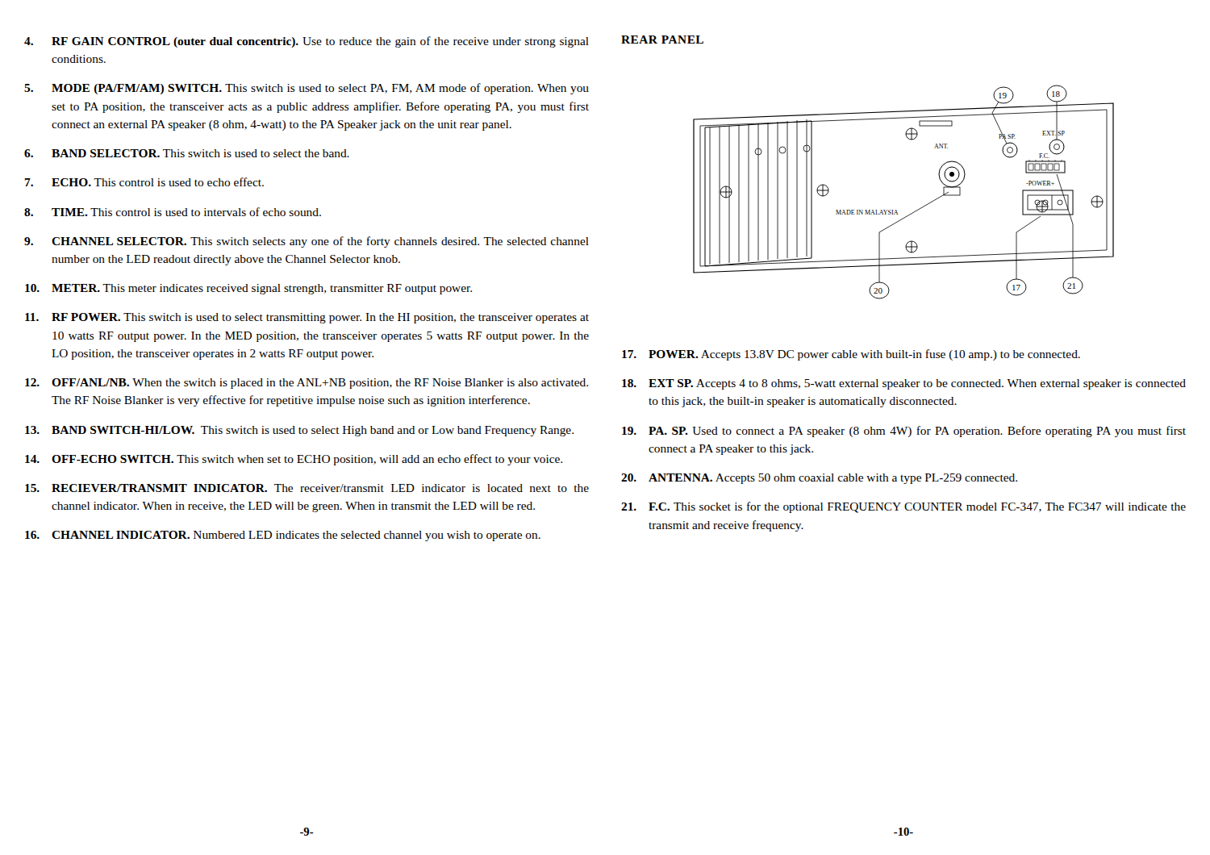4. RF GAIN CONTROL (outer dual concentric). Use to reduce the gain of the receive under strong signal conditions.
5. MODE (PA/FM/AM) SWITCH. This switch is used to select PA, FM, AM mode of operation. When you set to PA position, the transceiver acts as a public address amplifier. Before operating PA, you must first connect an external PA speaker (8 ohm, 4-watt) to the PA Speaker jack on the unit rear panel.
6. BAND SELECTOR. This switch is used to select the band.
7. ECHO. This control is used to echo effect.
8. TIME. This control is used to intervals of echo sound.
9. CHANNEL SELECTOR. This switch selects any one of the forty channels desired. The selected channel number on the LED readout directly above the Channel Selector knob.
10. METER. This meter indicates received signal strength, transmitter RF output power.
11. RF POWER. This switch is used to select transmitting power. In the HI position, the transceiver operates at 10 watts RF output power. In the MED position, the transceiver operates 5 watts RF output power. In the LO position, the transceiver operates in 2 watts RF output power.
12. OFF/ANL/NB. When the switch is placed in the ANL+NB position, the RF Noise Blanker is also activated. The RF Noise Blanker is very effective for repetitive impulse noise such as ignition interference.
13. BAND SWITCH-HI/LOW. This switch is used to select High band and or Low band Frequency Range.
14. OFF-ECHO SWITCH. This switch when set to ECHO position, will add an echo effect to your voice.
15. RECIEVER/TRANSMIT INDICATOR. The receiver/transmit LED indicator is located next to the channel indicator. When in receive, the LED will be green. When in transmit the LED will be red.
16. CHANNEL INDICATOR. Numbered LED indicates the selected channel you wish to operate on.
-9-
REAR PANEL
ANT. PA SP. EXT. SP F.C. -POWER+ MADE IN MALAYSIA 19 18 20 17 21
17. POWER. Accepts 13.8V DC power cable with built-in fuse (10 amp.) to be connected.
18. EXT SP. Accepts 4 to 8 ohms, 5-watt external speaker to be connected. When external speaker is connected to this jack, the built-in speaker is automatically disconnected.
19. PA. SP. Used to connect a PA speaker (8 ohm 4W) for PA operation. Before operating PA you must first connect a PA speaker to this jack.
20. ANTENNA. Accepts 50 ohm coaxial cable with a type PL-259 connected.
21. F.C. This socket is for the optional FREQUENCY COUNTER model FC-347, The FC347 will indicate the transmit and receive frequency.
-10-